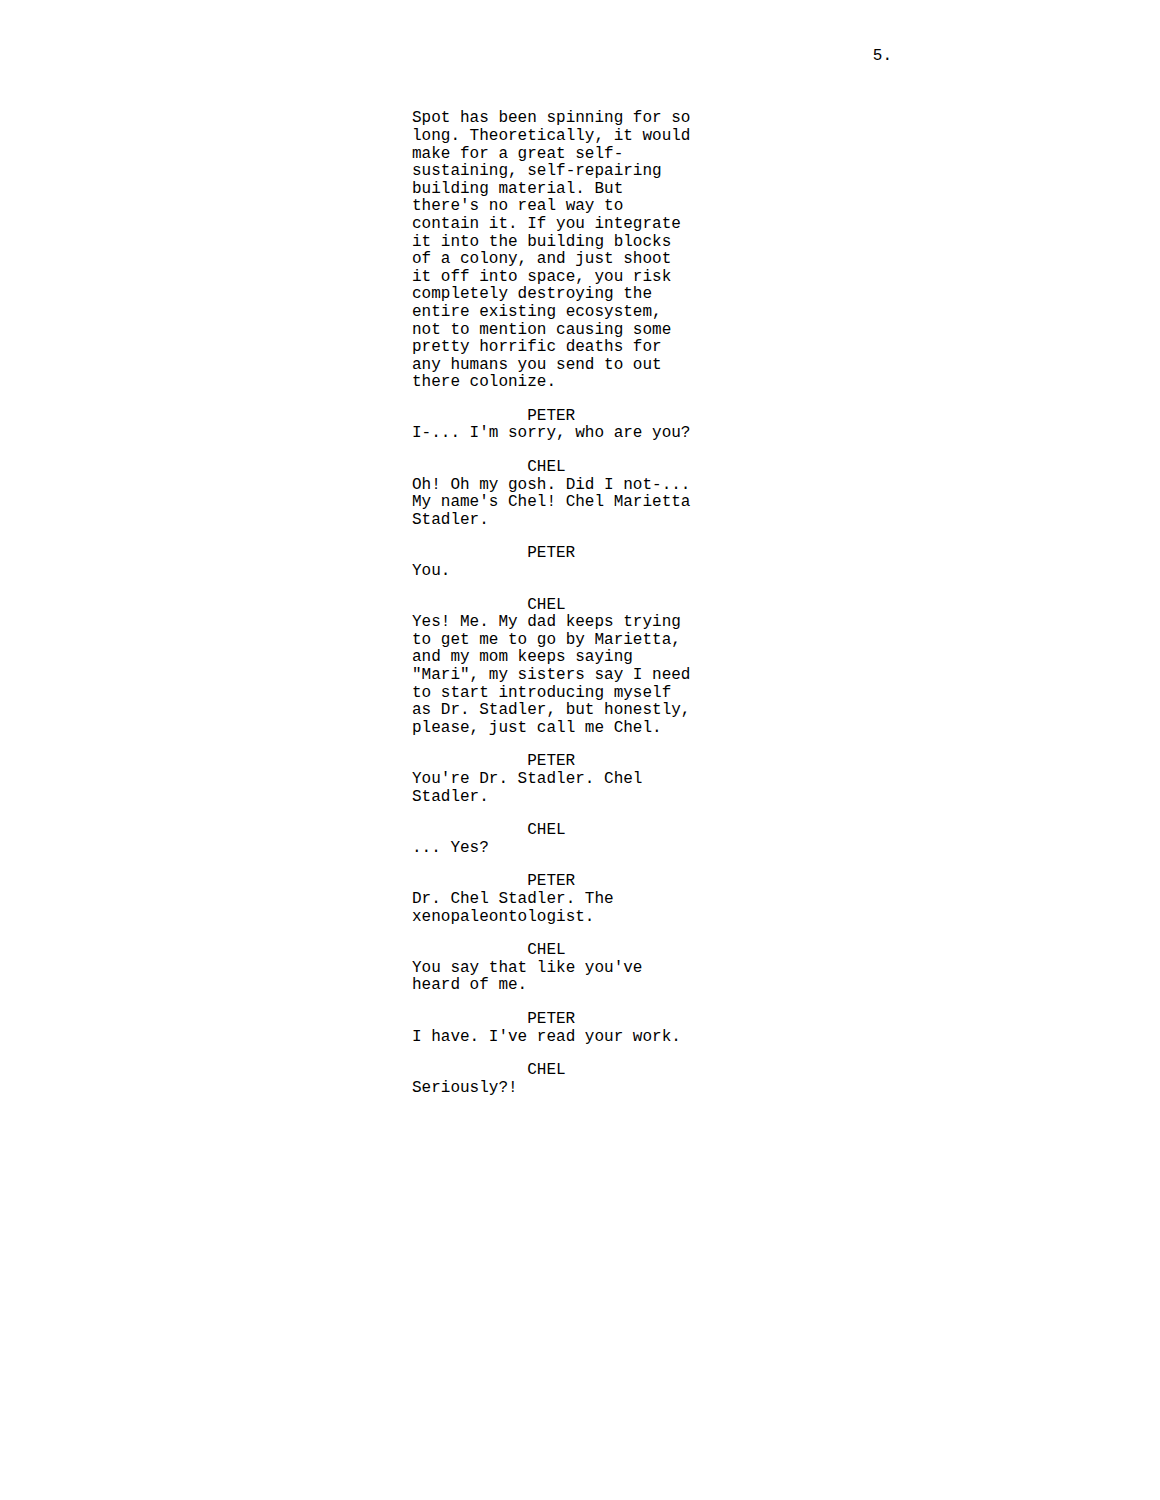5.
Spot has been spinning for so long. Theoretically, it would make for a great self-sustaining, self-repairing building material. But there's no real way to contain it. If you integrate it into the building blocks of a colony, and just shoot it off into space, you risk completely destroying the entire existing ecosystem, not to mention causing some pretty horrific deaths for any humans you send to out there colonize.
Peter
I-... I'm sorry, who are you?
Chel
Oh! Oh my gosh. Did I not-... My name's Chel! Chel Marietta Stadler.
Peter
You.
Chel
Yes! Me. My dad keeps trying to get me to go by Marietta, and my mom keeps saying "Mari", my sisters say I need to start introducing myself as Dr. Stadler, but honestly, please, just call me Chel.
Peter
You're Dr. Stadler. Chel Stadler.
Chel
... Yes?
Peter
Dr. Chel Stadler. The xenopaleontologist.
Chel
You say that like you've heard of me.
Peter
I have. I've read your work.
Chel
Seriously?!